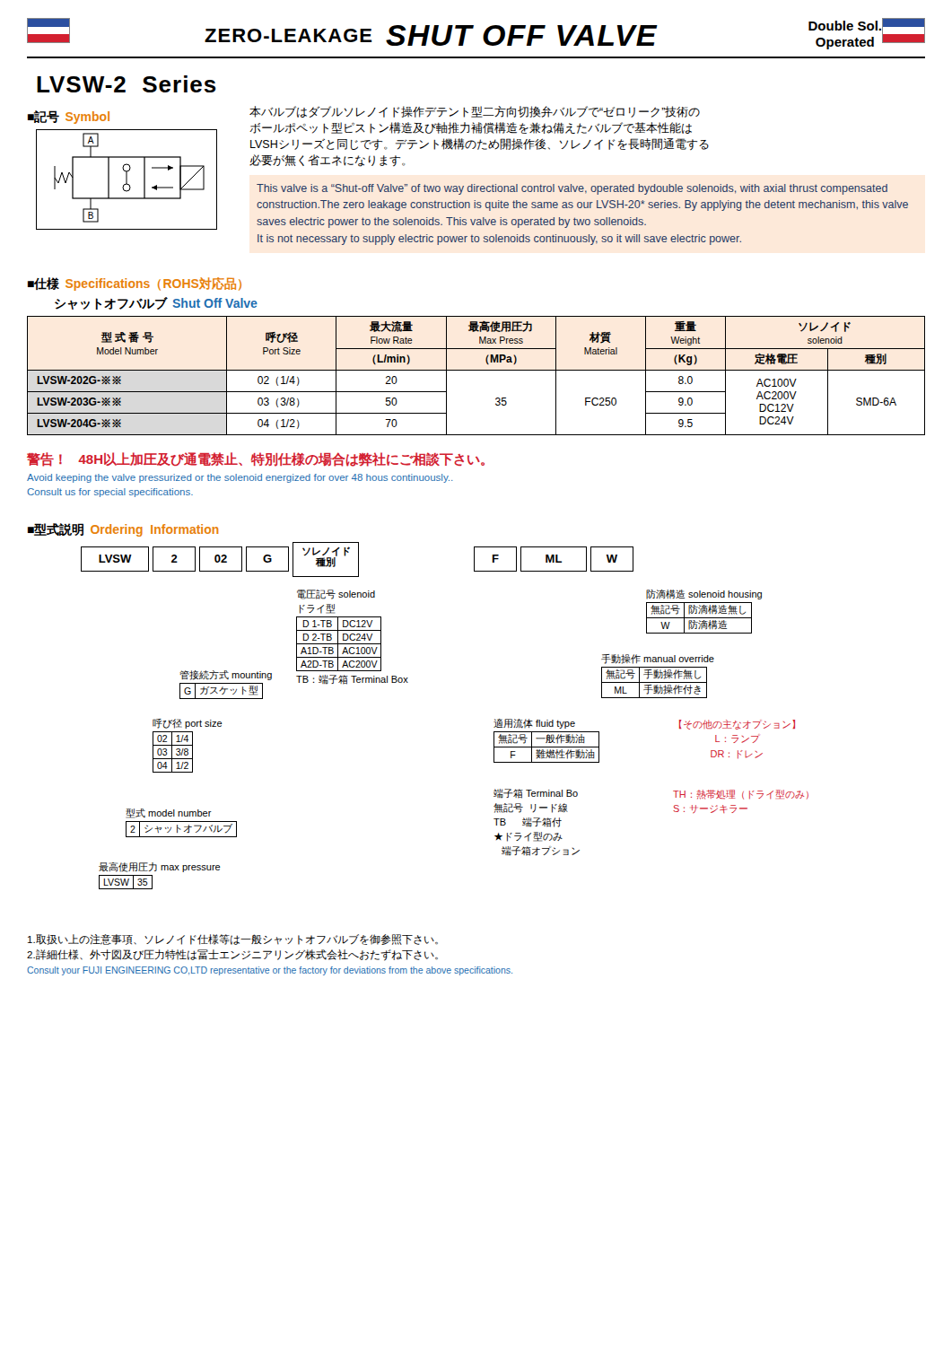ZERO-LEAKAGE SHUT OFF VALVE
Double Sol.
Operated
LVSW-2 Series
■記号Symbol
A B
本バルブはダブルソレノイド操作デテント型二方向切換弁バルブで“ゼロリーク”技術の
ボールポペット型ピストン構造及び軸推力補償構造を兼ね備えたバルブで基本性能は
LVSHシリーズと同じです。デテント機構のため開操作後、ソレノイドを長時間通電する
必要が無く省エネになります。
This valve is a “Shut-off Valve” of two way directional control valve, operated bydouble solenoids, with axial thrust compensated construction.The zero leakage construction is quite the same as our LVSH-20* series. By applying the detent mechanism, this valve saves electric power to the solenoids. This valve is operated by two sollenoids.
It is not necessary to supply electric power to solenoids continuously, so it will save electric power.
■仕様Specifications（ROHS対応品）
シャットオフバルブShut Off Valve
| 型 式 番 号 Model Number | 呼び径 Port Size | 最大流量 Flow Rate | 最高使用圧力 Max Press | 材質 Material | 重量 Weight | ソレノイド solenoid |
| --- | --- | --- | --- | --- | --- | --- |
| （L/min） | （MPa） | （Kg） | 定格電圧 | 種別 |
| LVSW-202G-※※ | 02（1/4） | 20 | 35 | FC250 | 8.0 | AC100V AC200V DC12V DC24V | SMD-6A |
| LVSW-203G-※※ | 03（3/8） | 50 | 9.0 |
| LVSW-204G-※※ | 04（1/2） | 70 | 9.5 |
警告！ 48H以上加圧及び通電禁止、特別仕様の場合は弊社にご相談下さい。
Avoid keeping the valve pressurized or the solenoid energized for over 48 hous continuously..
Consult us for special specifications.
■型式説明Ordering Information
LVSW
2
02
G
ソレノイド
種別
F
ML
W
電圧記号 solenoid
ドライ型
| D 1-TB | DC12V |
| D 2-TB | DC24V |
| A1D-TB | AC100V |
| A2D-TB | AC200V |
TB：端子箱 Terminal Box
防滴構造 solenoid housing
| 無記号 | 防滴構造無し |
| W | 防滴構造 |
手動操作 manual override
| 無記号 | 手動操作無し |
| ML | 手動操作付き |
管接続方式 mounting
| G | ガスケット型 |
呼び径 port size
| 02 | 1/4 |
| 03 | 3/8 |
| 04 | 1/2 |
適用流体 fluid type
| 無記号 | 一般作動油 |
| F | 難燃性作動油 |
【その他の主なオプション】
L：ランプ
DR：ドレン
端子箱 Terminal Bo
無記号 リード線
TB 端子箱付
★ドライ型のみ
端子箱オプション
TH：熱帯処理（ドライ型のみ）
S：サージキラー
型式 model number
| 2 | シャットオフバルブ |
最高使用圧力 max pressure
| LVSW | 35 |
1.取扱い上の注意事項、ソレノイド仕様等は一般シャットオフバルブを御参照下さい。
2.詳細仕様、外寸図及び圧力特性は冨士エンジニアリング株式会社へおたずね下さい。
Consult your FUJI ENGINEERING CO,LTD representative or the factory for deviations from the above specifications.